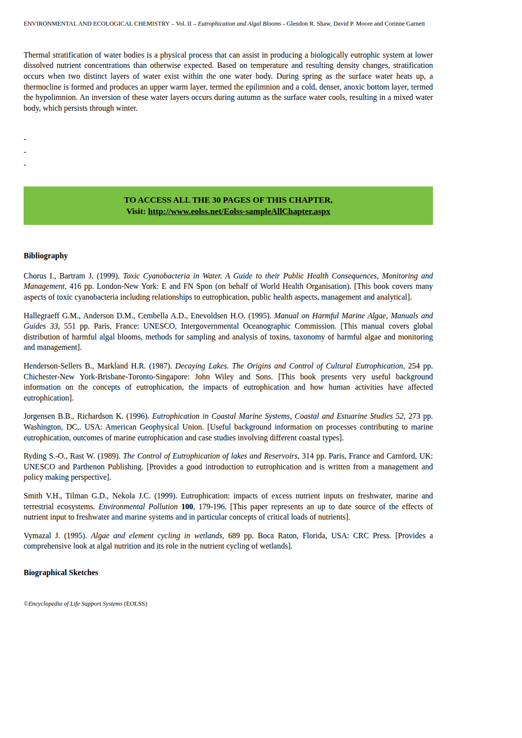ENVIRONMENTAL AND ECOLOGICAL CHEMISTRY – Vol. II – Eutrophication and Algal Blooms - Glendon R. Shaw, David P. Moore and Corinne Garnett
Thermal stratification of water bodies is a physical process that can assist in producing a biologically eutrophic system at lower dissolved nutrient concentrations than otherwise expected. Based on temperature and resulting density changes, stratification occurs when two distinct layers of water exist within the one water body. During spring as the surface water heats up, a thermocline is formed and produces an upper warm layer, termed the epilimnion and a cold, denser, anoxic bottom layer, termed the hypolimnion. An inversion of these water layers occurs during autumn as the surface water cools, resulting in a mixed water body, which persists through winter.
- - -
TO ACCESS ALL THE 30 PAGES OF THIS CHAPTER,
Visit: http://www.eolss.net/Eolss-sampleAllChapter.aspx
Bibliography
Chorus I., Bartram J. (1999). Toxic Cyanobacteria in Water. A Guide to their Public Health Consequences, Monitoring and Management, 416 pp. London-New York: E and FN Spon (on behalf of World Health Organisation). [This book covers many aspects of toxic cyanobacteria including relationships to eutrophication, public health aspects, management and analytical].
Hallegraeff G.M., Anderson D.M., Cembella A.D., Enevoldsen H.O. (1995). Manual on Harmful Marine Algae, Manuals and Guides 33, 551 pp. Paris, France: UNESCO, Intergovernmental Oceanographic Commission. [This manual covers global distribution of harmful algal blooms, methods for sampling and analysis of toxins, taxonomy of harmful algae and monitoring and management].
Henderson-Sellers B., Markland H.R. (1987). Decaying Lakes. The Origins and Control of Cultural Eutrophication, 254 pp. Chichester-New York-Brisbane-Toronto-Singapore: John Wiley and Sons. [This book presents very useful background information on the concepts of eutrophication, the impacts of eutrophication and how human activities have affected eutrophication].
Jorgensen B.B., Richardson K. (1996). Eutrophication in Coastal Marine Systems, Coastal and Estuarine Studies 52, 273 pp. Washington, DC,. USA: American Geophysical Union. [Useful background information on processes contributing to marine eutrophication, outcomes of marine eutrophication and case studies involving different coastal types].
Ryding S.-O., Rast W. (1989). The Control of Eutrophication of lakes and Reservoirs, 314 pp. Paris, France and Carnford, UK: UNESCO and Parthenon Publishing. [Provides a good introduction to eutrophication and is written from a management and policy making perspective].
Smith V.H., Tilman G.D., Nekola J.C. (1999). Eutrophication: impacts of excess nutrient inputs on freshwater, marine and terrestrial ecosystems. Environmental Pollution 100, 179-196. [This paper represents an up to date source of the effects of nutrient input to freshwater and marine systems and in particular concepts of critical loads of nutrients].
Vymazal J. (1995). Algae and element cycling in wetlands, 689 pp. Boca Raton, Florida, USA: CRC Press. [Provides a comprehensive look at algal nutrition and its role in the nutrient cycling of wetlands].
Biographical Sketches
©Encyclopedia of Life Support Systems (EOLSS)